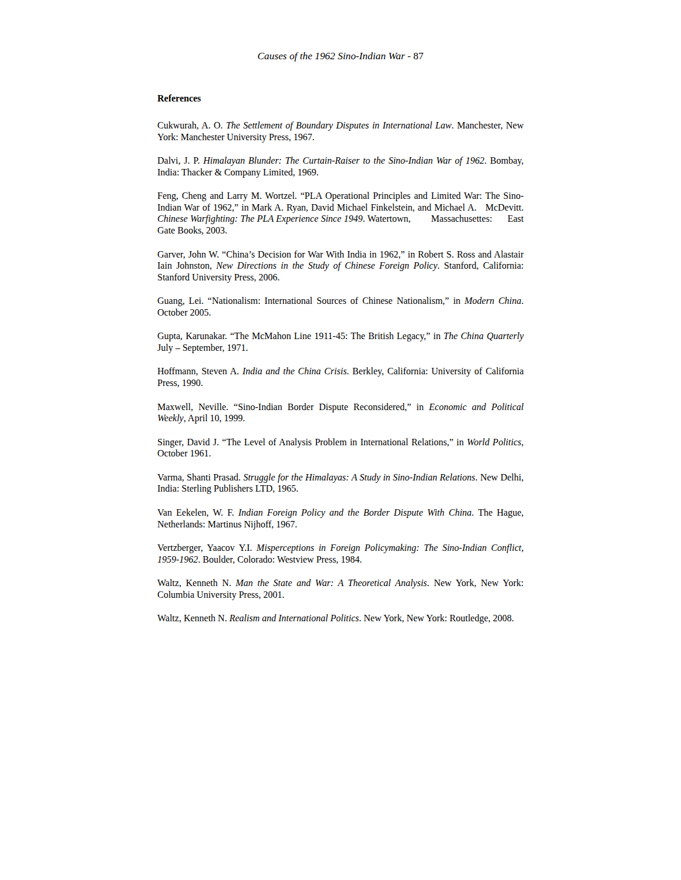Causes of the 1962 Sino-Indian War - 87
References
Cukwurah, A. O. The Settlement of Boundary Disputes in International Law. Manchester, New York: Manchester University Press, 1967.
Dalvi, J. P. Himalayan Blunder: The Curtain-Raiser to the Sino-Indian War of 1962. Bombay, India: Thacker & Company Limited, 1969.
Feng, Cheng and Larry M. Wortzel. “PLA Operational Principles and Limited War: The Sino-Indian War of 1962,” in Mark A. Ryan, David Michael Finkelstein, and Michael A. McDevitt. Chinese Warfighting: The PLA Experience Since 1949. Watertown, Massachusettes: East Gate Books, 2003.
Garver, John W. “China’s Decision for War With India in 1962,” in Robert S. Ross and Alastair Iain Johnston, New Directions in the Study of Chinese Foreign Policy. Stanford, California: Stanford University Press, 2006.
Guang, Lei. “Nationalism: International Sources of Chinese Nationalism,” in Modern China. October 2005.
Gupta, Karunakar. “The McMahon Line 1911-45: The British Legacy,” in The China Quarterly July – September, 1971.
Hoffmann, Steven A. India and the China Crisis. Berkley, California: University of California Press, 1990.
Maxwell, Neville. “Sino-Indian Border Dispute Reconsidered,” in Economic and Political Weekly, April 10, 1999.
Singer, David J. “The Level of Analysis Problem in International Relations,” in World Politics, October 1961.
Varma, Shanti Prasad. Struggle for the Himalayas: A Study in Sino-Indian Relations. New Delhi, India: Sterling Publishers LTD, 1965.
Van Eekelen, W. F. Indian Foreign Policy and the Border Dispute With China. The Hague, Netherlands: Martinus Nijhoff, 1967.
Vertzberger, Yaacov Y.I. Misperceptions in Foreign Policymaking: The Sino-Indian Conflict, 1959-1962. Boulder, Colorado: Westview Press, 1984.
Waltz, Kenneth N. Man the State and War: A Theoretical Analysis. New York, New York: Columbia University Press, 2001.
Waltz, Kenneth N. Realism and International Politics. New York, New York: Routledge, 2008.